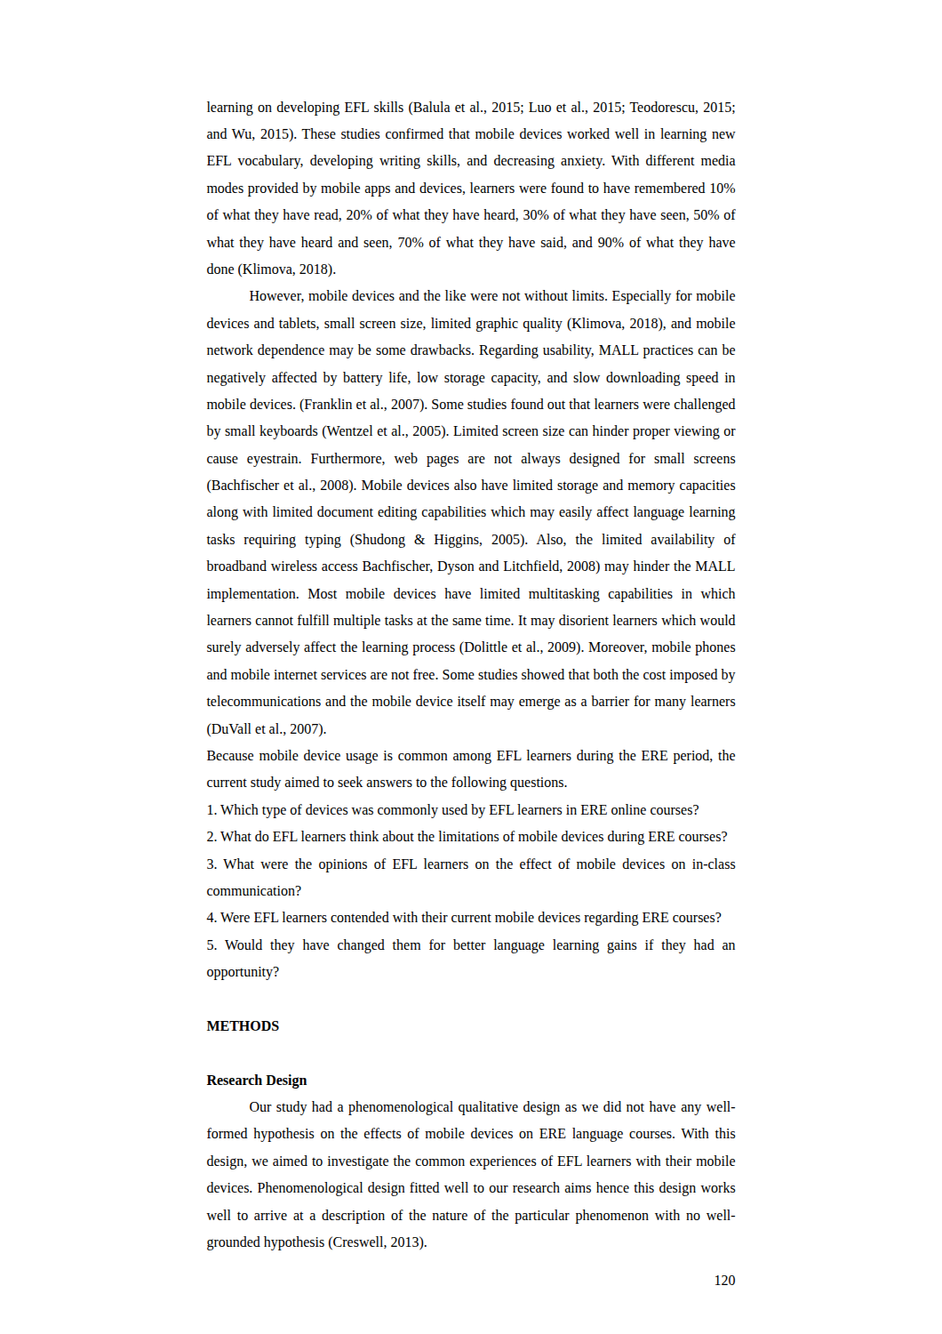learning on developing EFL skills (Balula et al., 2015; Luo et al., 2015; Teodorescu, 2015; and Wu, 2015). These studies confirmed that mobile devices worked well in learning new EFL vocabulary, developing writing skills, and decreasing anxiety. With different media modes provided by mobile apps and devices, learners were found to have remembered 10% of what they have read, 20% of what they have heard, 30% of what they have seen, 50% of what they have heard and seen, 70% of what they have said, and 90% of what they have done (Klimova, 2018).
However, mobile devices and the like were not without limits. Especially for mobile devices and tablets, small screen size, limited graphic quality (Klimova, 2018), and mobile network dependence may be some drawbacks. Regarding usability, MALL practices can be negatively affected by battery life, low storage capacity, and slow downloading speed in mobile devices. (Franklin et al., 2007). Some studies found out that learners were challenged by small keyboards (Wentzel et al., 2005). Limited screen size can hinder proper viewing or cause eyestrain. Furthermore, web pages are not always designed for small screens (Bachfischer et al., 2008). Mobile devices also have limited storage and memory capacities along with limited document editing capabilities which may easily affect language learning tasks requiring typing (Shudong & Higgins, 2005). Also, the limited availability of broadband wireless access Bachfischer, Dyson and Litchfield, 2008) may hinder the MALL implementation. Most mobile devices have limited multitasking capabilities in which learners cannot fulfill multiple tasks at the same time. It may disorient learners which would surely adversely affect the learning process (Dolittle et al., 2009). Moreover, mobile phones and mobile internet services are not free. Some studies showed that both the cost imposed by telecommunications and the mobile device itself may emerge as a barrier for many learners (DuVall et al., 2007).
Because mobile device usage is common among EFL learners during the ERE period, the current study aimed to seek answers to the following questions.
1. Which type of devices was commonly used by EFL learners in ERE online courses?
2. What do EFL learners think about the limitations of mobile devices during ERE courses?
3. What were the opinions of EFL learners on the effect of mobile devices on in-class communication?
4. Were EFL learners contended with their current mobile devices regarding ERE courses?
5. Would they have changed them for better language learning gains if they had an opportunity?
METHODS
Research Design
Our study had a phenomenological qualitative design as we did not have any well-formed hypothesis on the effects of mobile devices on ERE language courses. With this design, we aimed to investigate the common experiences of EFL learners with their mobile devices. Phenomenological design fitted well to our research aims hence this design works well to arrive at a description of the nature of the particular phenomenon with no well-grounded hypothesis (Creswell, 2013).
120